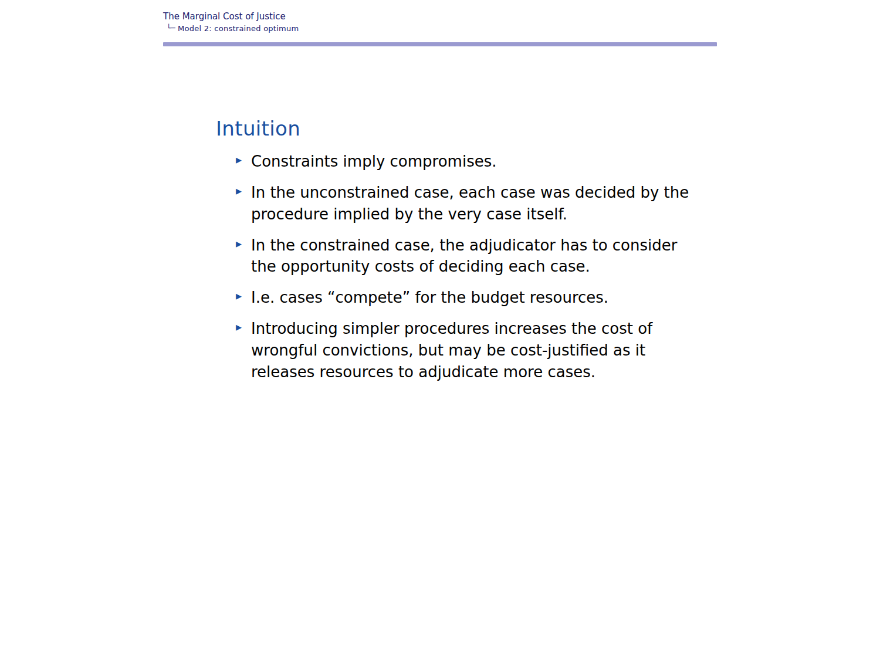The Marginal Cost of Justice Model 2: constrained optimum
Intuition
Constraints imply compromises.
In the unconstrained case, each case was decided by the procedure implied by the very case itself.
In the constrained case, the adjudicator has to consider the opportunity costs of deciding each case.
I.e. cases “compete” for the budget resources.
Introducing simpler procedures increases the cost of wrongful convictions, but may be cost-justified as it releases resources to adjudicate more cases.